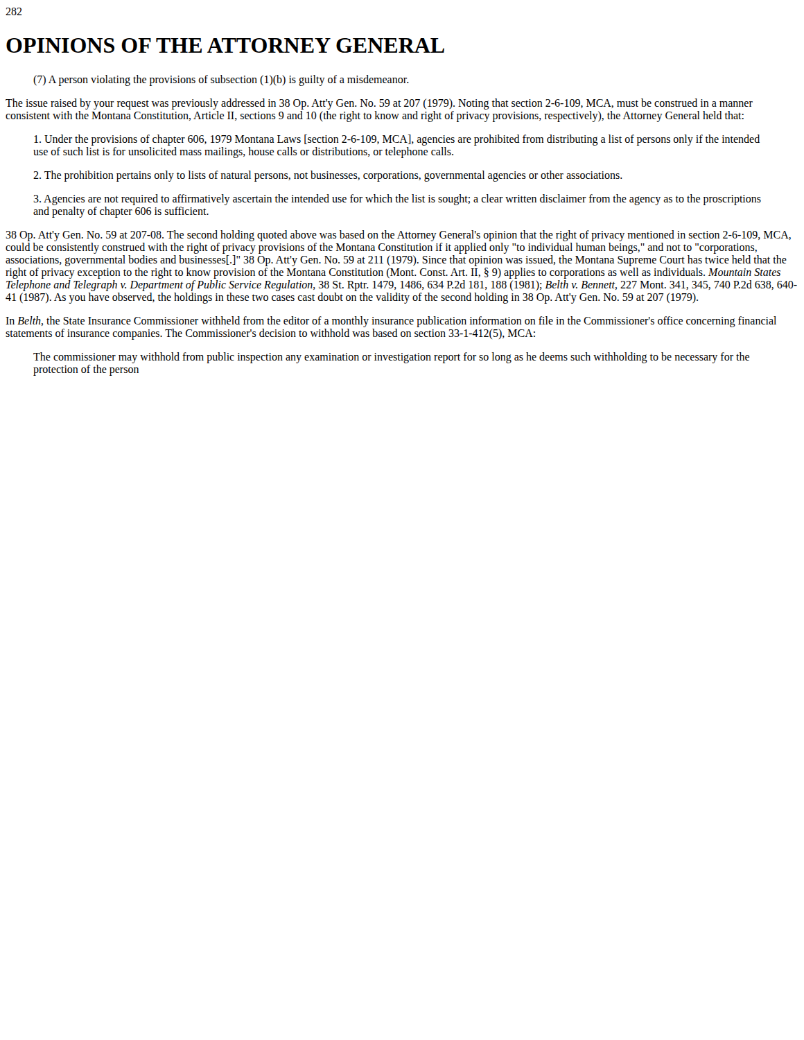282
OPINIONS OF THE ATTORNEY GENERAL
(7) A person violating the provisions of subsection (1)(b) is guilty of a misdemeanor.
The issue raised by your request was previously addressed in 38 Op. Att'y Gen. No. 59 at 207 (1979). Noting that section 2-6-109, MCA, must be construed in a manner consistent with the Montana Constitution, Article II, sections 9 and 10 (the right to know and right of privacy provisions, respectively), the Attorney General held that:
1. Under the provisions of chapter 606, 1979 Montana Laws [section 2-6-109, MCA], agencies are prohibited from distributing a list of persons only if the intended use of such list is for unsolicited mass mailings, house calls or distributions, or telephone calls.
2. The prohibition pertains only to lists of natural persons, not businesses, corporations, governmental agencies or other associations.
3. Agencies are not required to affirmatively ascertain the intended use for which the list is sought; a clear written disclaimer from the agency as to the proscriptions and penalty of chapter 606 is sufficient.
38 Op. Att'y Gen. No. 59 at 207-08. The second holding quoted above was based on the Attorney General's opinion that the right of privacy mentioned in section 2-6-109, MCA, could be consistently construed with the right of privacy provisions of the Montana Constitution if it applied only "to individual human beings," and not to "corporations, associations, governmental bodies and businesses[.]" 38 Op. Att'y Gen. No. 59 at 211 (1979). Since that opinion was issued, the Montana Supreme Court has twice held that the right of privacy exception to the right to know provision of the Montana Constitution (Mont. Const. Art. II, § 9) applies to corporations as well as individuals. Mountain States Telephone and Telegraph v. Department of Public Service Regulation, 38 St. Rptr. 1479, 1486, 634 P.2d 181, 188 (1981); Belth v. Bennett, 227 Mont. 341, 345, 740 P.2d 638, 640-41 (1987). As you have observed, the holdings in these two cases cast doubt on the validity of the second holding in 38 Op. Att'y Gen. No. 59 at 207 (1979).
In Belth, the State Insurance Commissioner withheld from the editor of a monthly insurance publication information on file in the Commissioner's office concerning financial statements of insurance companies. The Commissioner's decision to withhold was based on section 33-1-412(5), MCA:
The commissioner may withhold from public inspection any examination or investigation report for so long as he deems such withholding to be necessary for the protection of the person